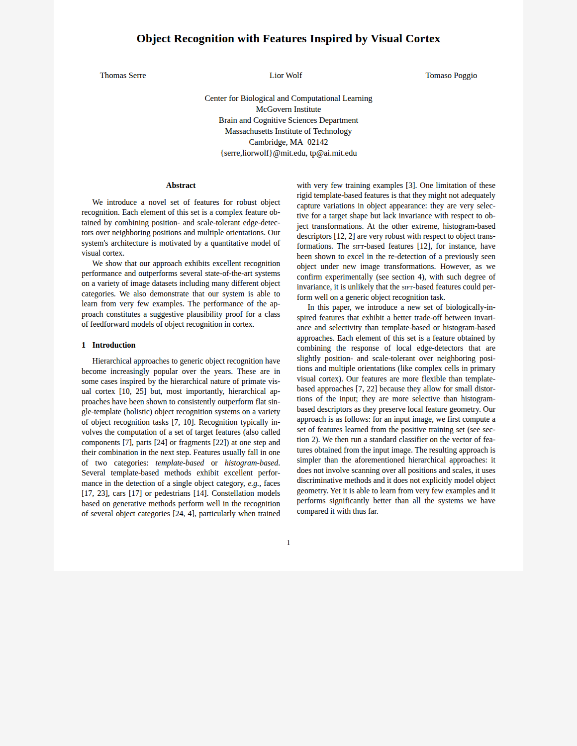Object Recognition with Features Inspired by Visual Cortex
Thomas Serre Lior Wolf Tomaso Poggio
Center for Biological and Computational Learning
McGovern Institute
Brain and Cognitive Sciences Department
Massachusetts Institute of Technology
Cambridge, MA 02142
{serre,liorwolf}@mit.edu, tp@ai.mit.edu
Abstract
We introduce a novel set of features for robust object recognition. Each element of this set is a complex feature obtained by combining position- and scale-tolerant edge-detectors over neighboring positions and multiple orientations. Our system's architecture is motivated by a quantitative model of visual cortex.
We show that our approach exhibits excellent recognition performance and outperforms several state-of-the-art systems on a variety of image datasets including many different object categories. We also demonstrate that our system is able to learn from very few examples. The performance of the approach constitutes a suggestive plausibility proof for a class of feedforward models of object recognition in cortex.
1 Introduction
Hierarchical approaches to generic object recognition have become increasingly popular over the years. These are in some cases inspired by the hierarchical nature of primate visual cortex [10, 25] but, most importantly, hierarchical approaches have been shown to consistently outperform flat single-template (holistic) object recognition systems on a variety of object recognition tasks [7, 10]. Recognition typically involves the computation of a set of target features (also called components [7], parts [24] or fragments [22]) at one step and their combination in the next step. Features usually fall in one of two categories: template-based or histogram-based. Several template-based methods exhibit excellent performance in the detection of a single object category, e.g., faces [17, 23], cars [17] or pedestrians [14]. Constellation models based on generative methods perform well in the recognition of several object categories [24, 4], particularly when trained with very few training examples [3]. One limitation of these rigid template-based features is that they might not adequately capture variations in object appearance: they are very selective for a target shape but lack invariance with respect to object transformations. At the other extreme, histogram-based descriptors [12, 2] are very robust with respect to object transformations. The sift-based features [12], for instance, have been shown to excel in the re-detection of a previously seen object under new image transformations. However, as we confirm experimentally (see section 4), with such degree of invariance, it is unlikely that the sift-based features could perform well on a generic object recognition task.
In this paper, we introduce a new set of biologically-inspired features that exhibit a better trade-off between invariance and selectivity than template-based or histogram-based approaches. Each element of this set is a feature obtained by combining the response of local edge-detectors that are slightly position- and scale-tolerant over neighboring positions and multiple orientations (like complex cells in primary visual cortex). Our features are more flexible than template-based approaches [7, 22] because they allow for small distortions of the input; they are more selective than histogram-based descriptors as they preserve local feature geometry. Our approach is as follows: for an input image, we first compute a set of features learned from the positive training set (see section 2). We then run a standard classifier on the vector of features obtained from the input image. The resulting approach is simpler than the aforementioned hierarchical approaches: it does not involve scanning over all positions and scales, it uses discriminative methods and it does not explicitly model object geometry. Yet it is able to learn from very few examples and it performs significantly better than all the systems we have compared it with thus far.
1